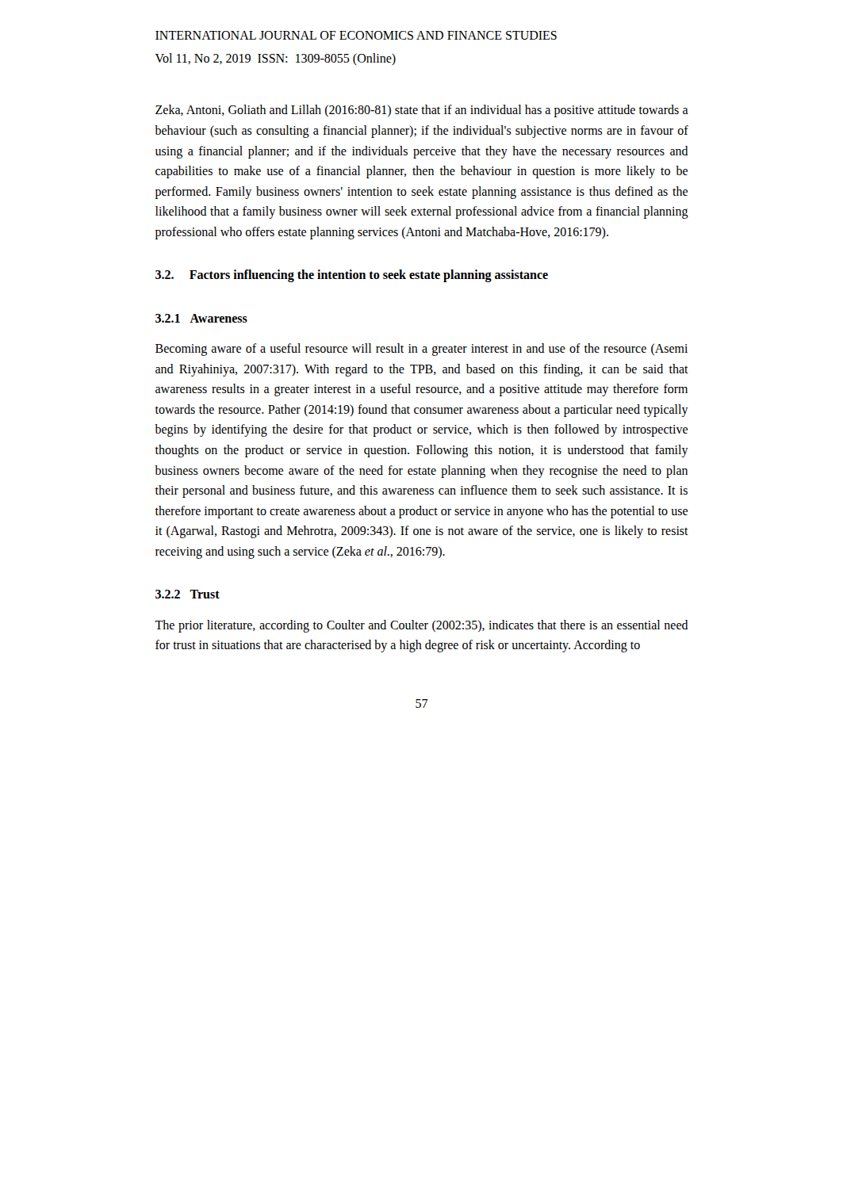INTERNATIONAL JOURNAL OF ECONOMICS AND FINANCE STUDIES
Vol 11, No 2, 2019 ISSN: 1309-8055 (Online)
Zeka, Antoni, Goliath and Lillah (2016:80-81) state that if an individual has a positive attitude towards a behaviour (such as consulting a financial planner); if the individual's subjective norms are in favour of using a financial planner; and if the individuals perceive that they have the necessary resources and capabilities to make use of a financial planner, then the behaviour in question is more likely to be performed. Family business owners' intention to seek estate planning assistance is thus defined as the likelihood that a family business owner will seek external professional advice from a financial planning professional who offers estate planning services (Antoni and Matchaba-Hove, 2016:179).
3.2. Factors influencing the intention to seek estate planning assistance
3.2.1 Awareness
Becoming aware of a useful resource will result in a greater interest in and use of the resource (Asemi and Riyahiniya, 2007:317). With regard to the TPB, and based on this finding, it can be said that awareness results in a greater interest in a useful resource, and a positive attitude may therefore form towards the resource. Pather (2014:19) found that consumer awareness about a particular need typically begins by identifying the desire for that product or service, which is then followed by introspective thoughts on the product or service in question. Following this notion, it is understood that family business owners become aware of the need for estate planning when they recognise the need to plan their personal and business future, and this awareness can influence them to seek such assistance. It is therefore important to create awareness about a product or service in anyone who has the potential to use it (Agarwal, Rastogi and Mehrotra, 2009:343). If one is not aware of the service, one is likely to resist receiving and using such a service (Zeka et al., 2016:79).
3.2.2 Trust
The prior literature, according to Coulter and Coulter (2002:35), indicates that there is an essential need for trust in situations that are characterised by a high degree of risk or uncertainty. According to
57